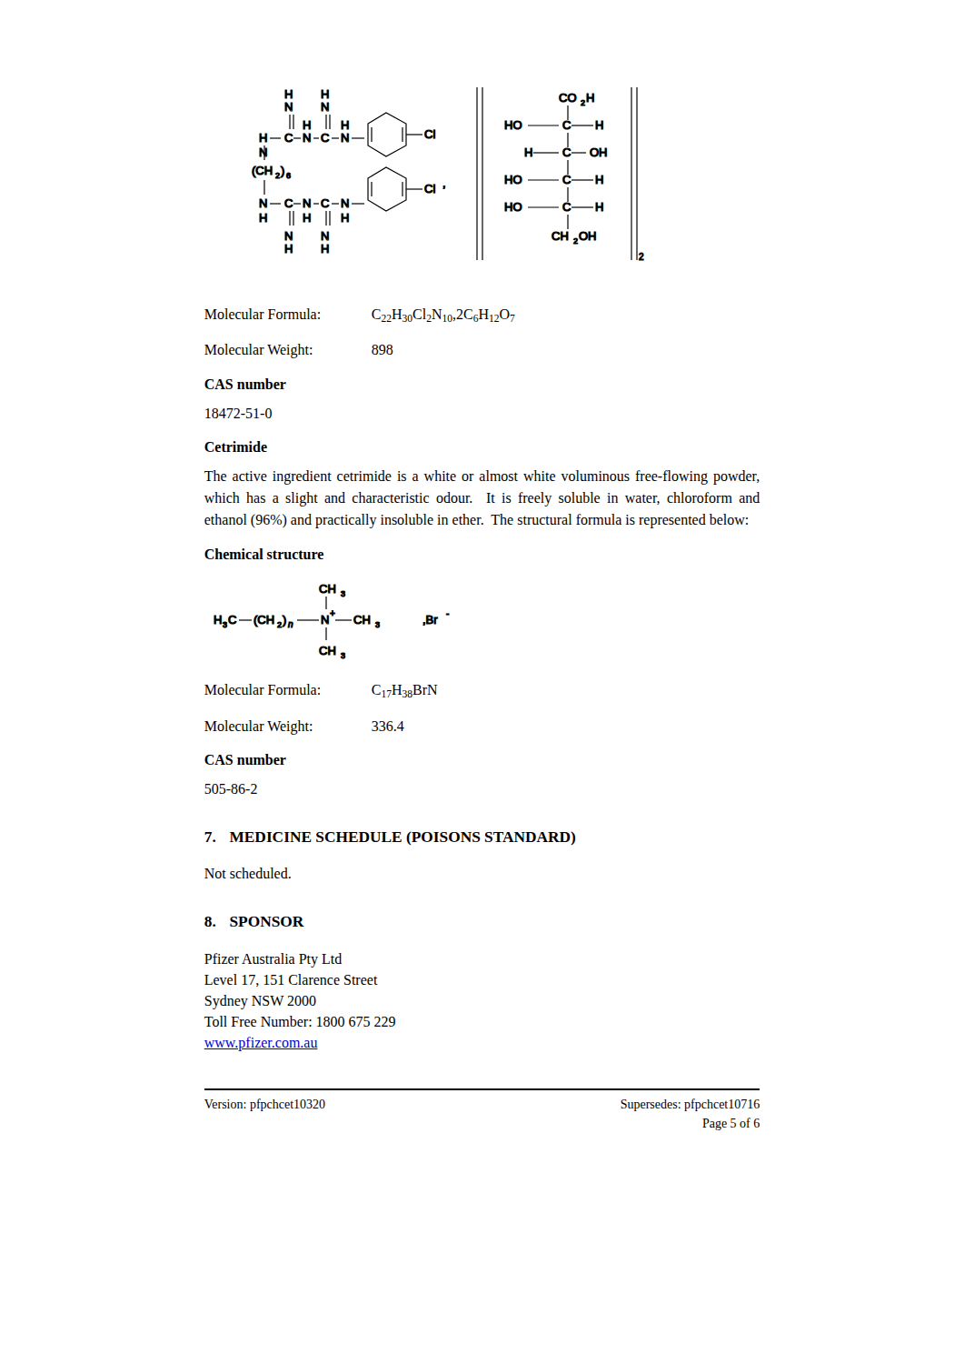Molecular Formula: C22H30Cl2N10,2C6H12O7
Molecular Weight: 898
CAS number
18472-51-0
Cetrimide
The active ingredient cetrimide is a white or almost white voluminous free-flowing powder, which has a slight and characteristic odour. It is freely soluble in water, chloroform and ethanol (96%) and practically insoluble in ether. The structural formula is represented below:
Chemical structure
Molecular Formula: C17H38BrN
Molecular Weight: 336.4
CAS number
505-86-2
7. MEDICINE SCHEDULE (POISONS STANDARD)
Not scheduled.
8. SPONSOR
Pfizer Australia Pty Ltd
Level 17, 151 Clarence Street
Sydney NSW 2000
Toll Free Number: 1800 675 229
www.pfizer.com.au
Version: pfpchcet10320
Supersedes: pfpchcet10716
Page 5 of 6